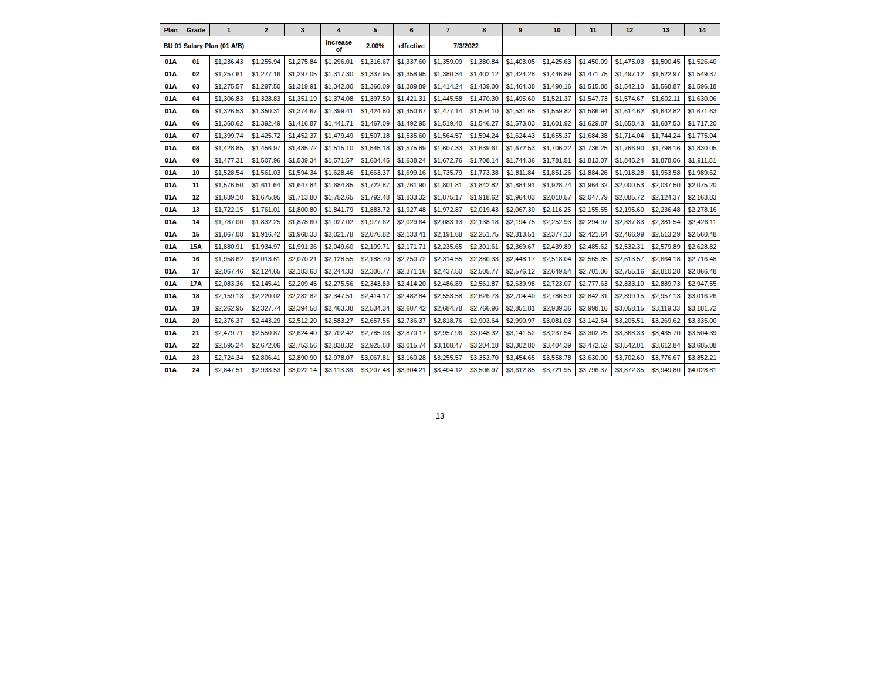| BU 01 Salary Plan (01 A/B) | | Increase of | 2.00% | effective | 7/3/2022 | |
| Plan | Grade | 1 | 2 | 3 | 4 | 5 | 6 | 7 | 8 | 9 | 10 | 11 | 12 | 13 | 14 |
| 01A | 01 | $1,236.43 | $1,255.94 | $1,275.84 | $1,296.01 | $1,316.67 | $1,337.60 | $1,359.09 | $1,380.84 | $1,403.05 | $1,425.63 | $1,450.09 | $1,475.03 | $1,500.45 | $1,526.40 |
| 01A | 02 | $1,257.61 | $1,277.16 | $1,297.05 | $1,317.30 | $1,337.95 | $1,358.95 | $1,380.34 | $1,402.12 | $1,424.28 | $1,446.89 | $1,471.75 | $1,497.12 | $1,522.97 | $1,549.37 |
| 01A | 03 | $1,275.57 | $1,297.50 | $1,319.91 | $1,342.80 | $1,366.09 | $1,389.89 | $1,414.24 | $1,439.00 | $1,464.38 | $1,490.16 | $1,515.88 | $1,542.10 | $1,568.87 | $1,596.18 |
| 01A | 04 | $1,306.83 | $1,328.83 | $1,351.19 | $1,374.08 | $1,397.50 | $1,421.31 | $1,445.58 | $1,470.30 | $1,495.60 | $1,521.37 | $1,547.73 | $1,574.67 | $1,602.11 | $1,630.06 |
| 01A | 05 | $1,326.53 | $1,350.31 | $1,374.67 | $1,399.41 | $1,424.80 | $1,450.67 | $1,477.14 | $1,504.10 | $1,531.65 | $1,559.82 | $1,586.94 | $1,614.62 | $1,642.82 | $1,671.63 |
| 01A | 06 | $1,368.62 | $1,392.49 | $1,416.87 | $1,441.71 | $1,467.09 | $1,492.95 | $1,519.40 | $1,546.27 | $1,573.83 | $1,601.92 | $1,629.87 | $1,658.43 | $1,687.53 | $1,717.20 |
| 01A | 07 | $1,399.74 | $1,425.72 | $1,452.37 | $1,479.49 | $1,507.18 | $1,535.60 | $1,564.57 | $1,594.24 | $1,624.43 | $1,655.37 | $1,684.38 | $1,714.04 | $1,744.24 | $1,775.04 |
| 01A | 08 | $1,428.85 | $1,456.97 | $1,485.72 | $1,515.10 | $1,545.18 | $1,575.89 | $1,607.33 | $1,639.61 | $1,672.53 | $1,706.22 | $1,736.25 | $1,766.90 | $1,798.16 | $1,830.05 |
| 01A | 09 | $1,477.31 | $1,507.96 | $1,539.34 | $1,571.57 | $1,604.45 | $1,638.24 | $1,672.76 | $1,708.14 | $1,744.36 | $1,781.51 | $1,813.07 | $1,845.24 | $1,878.06 | $1,911.81 |
| 01A | 10 | $1,528.54 | $1,561.03 | $1,594.34 | $1,628.46 | $1,663.37 | $1,699.16 | $1,735.79 | $1,773.38 | $1,811.84 | $1,851.26 | $1,884.26 | $1,918.28 | $1,953.58 | $1,989.62 |
| 01A | 11 | $1,576.50 | $1,611.64 | $1,647.84 | $1,684.85 | $1,722.87 | $1,761.90 | $1,801.81 | $1,842.82 | $1,884.91 | $1,928.74 | $1,964.32 | $2,000.53 | $2,037.50 | $2,075.20 |
| 01A | 12 | $1,639.10 | $1,675.95 | $1,713.80 | $1,752.65 | $1,792.48 | $1,833.32 | $1,875.17 | $1,918.62 | $1,964.03 | $2,010.57 | $2,047.79 | $2,085.72 | $2,124.37 | $2,163.83 |
| 01A | 13 | $1,722.15 | $1,761.01 | $1,800.80 | $1,841.79 | $1,883.72 | $1,927.48 | $1,972.87 | $2,019.43 | $2,067.30 | $2,116.25 | $2,155.55 | $2,195.60 | $2,236.48 | $2,278.16 |
| 01A | 14 | $1,787.00 | $1,832.25 | $1,878.60 | $1,927.02 | $1,977.62 | $2,029.64 | $2,083.13 | $2,138.18 | $2,194.75 | $2,252.93 | $2,294.97 | $2,337.83 | $2,381.54 | $2,426.11 |
| 01A | 15 | $1,867.08 | $1,916.42 | $1,968.33 | $2,021.78 | $2,076.82 | $2,133.41 | $2,191.68 | $2,251.75 | $2,313.51 | $2,377.13 | $2,421.64 | $2,466.99 | $2,513.29 | $2,560.48 |
| 01A | 15A | $1,880.91 | $1,934.97 | $1,991.36 | $2,049.60 | $2,109.71 | $2,171.71 | $2,235.65 | $2,301.61 | $2,369.67 | $2,439.89 | $2,485.62 | $2,532.31 | $2,579.89 | $2,628.82 |
| 01A | 16 | $1,958.62 | $2,013.61 | $2,070.21 | $2,128.55 | $2,188.70 | $2,250.72 | $2,314.55 | $2,380.33 | $2,448.17 | $2,518.04 | $2,565.35 | $2,613.57 | $2,664.18 | $2,716.48 |
| 01A | 17 | $2,067.46 | $2,124.65 | $2,183.63 | $2,244.33 | $2,306.77 | $2,371.16 | $2,437.50 | $2,505.77 | $2,576.12 | $2,649.54 | $2,701.06 | $2,755.16 | $2,810.28 | $2,866.48 |
| 01A | 17A | $2,083.36 | $2,145.41 | $2,209.45 | $2,275.56 | $2,343.83 | $2,414.20 | $2,486.89 | $2,561.87 | $2,639.98 | $2,723.07 | $2,777.63 | $2,833.10 | $2,889.73 | $2,947.55 |
| 01A | 18 | $2,159.13 | $2,220.02 | $2,282.82 | $2,347.51 | $2,414.17 | $2,482.84 | $2,553.58 | $2,626.73 | $2,704.40 | $2,786.59 | $2,842.31 | $2,899.15 | $2,957.13 | $3,016.26 |
| 01A | 19 | $2,262.95 | $2,327.74 | $2,394.58 | $2,463.38 | $2,534.34 | $2,607.42 | $2,684.78 | $2,766.96 | $2,851.81 | $2,939.36 | $2,998.16 | $3,058.15 | $3,119.33 | $3,181.72 |
| 01A | 20 | $2,376.37 | $2,443.29 | $2,512.20 | $2,583.27 | $2,657.55 | $2,736.37 | $2,818.76 | $2,903.64 | $2,990.97 | $3,081.03 | $3,142.64 | $3,205.51 | $3,269.62 | $3,335.00 |
| 01A | 21 | $2,479.71 | $2,550.87 | $2,624.40 | $2,702.42 | $2,785.03 | $2,870.17 | $2,957.96 | $3,048.32 | $3,141.52 | $3,237.54 | $3,302.25 | $3,368.33 | $3,435.70 | $3,504.39 |
| 01A | 22 | $2,595.24 | $2,672.06 | $2,753.56 | $2,838.32 | $2,925.68 | $3,015.74 | $3,108.47 | $3,204.18 | $3,302.80 | $3,404.39 | $3,472.52 | $3,542.01 | $3,612.84 | $3,685.08 |
| 01A | 23 | $2,724.34 | $2,806.41 | $2,890.90 | $2,978.07 | $3,067.81 | $3,160.28 | $3,255.57 | $3,353.70 | $3,454.65 | $3,558.78 | $3,630.00 | $3,702.60 | $3,776.67 | $3,852.21 |
| 01A | 24 | $2,847.51 | $2,933.53 | $3,022.14 | $3,113.36 | $3,207.48 | $3,304.21 | $3,404.12 | $3,506.97 | $3,612.85 | $3,721.95 | $3,796.37 | $3,872.35 | $3,949.80 | $4,028.81 |
13